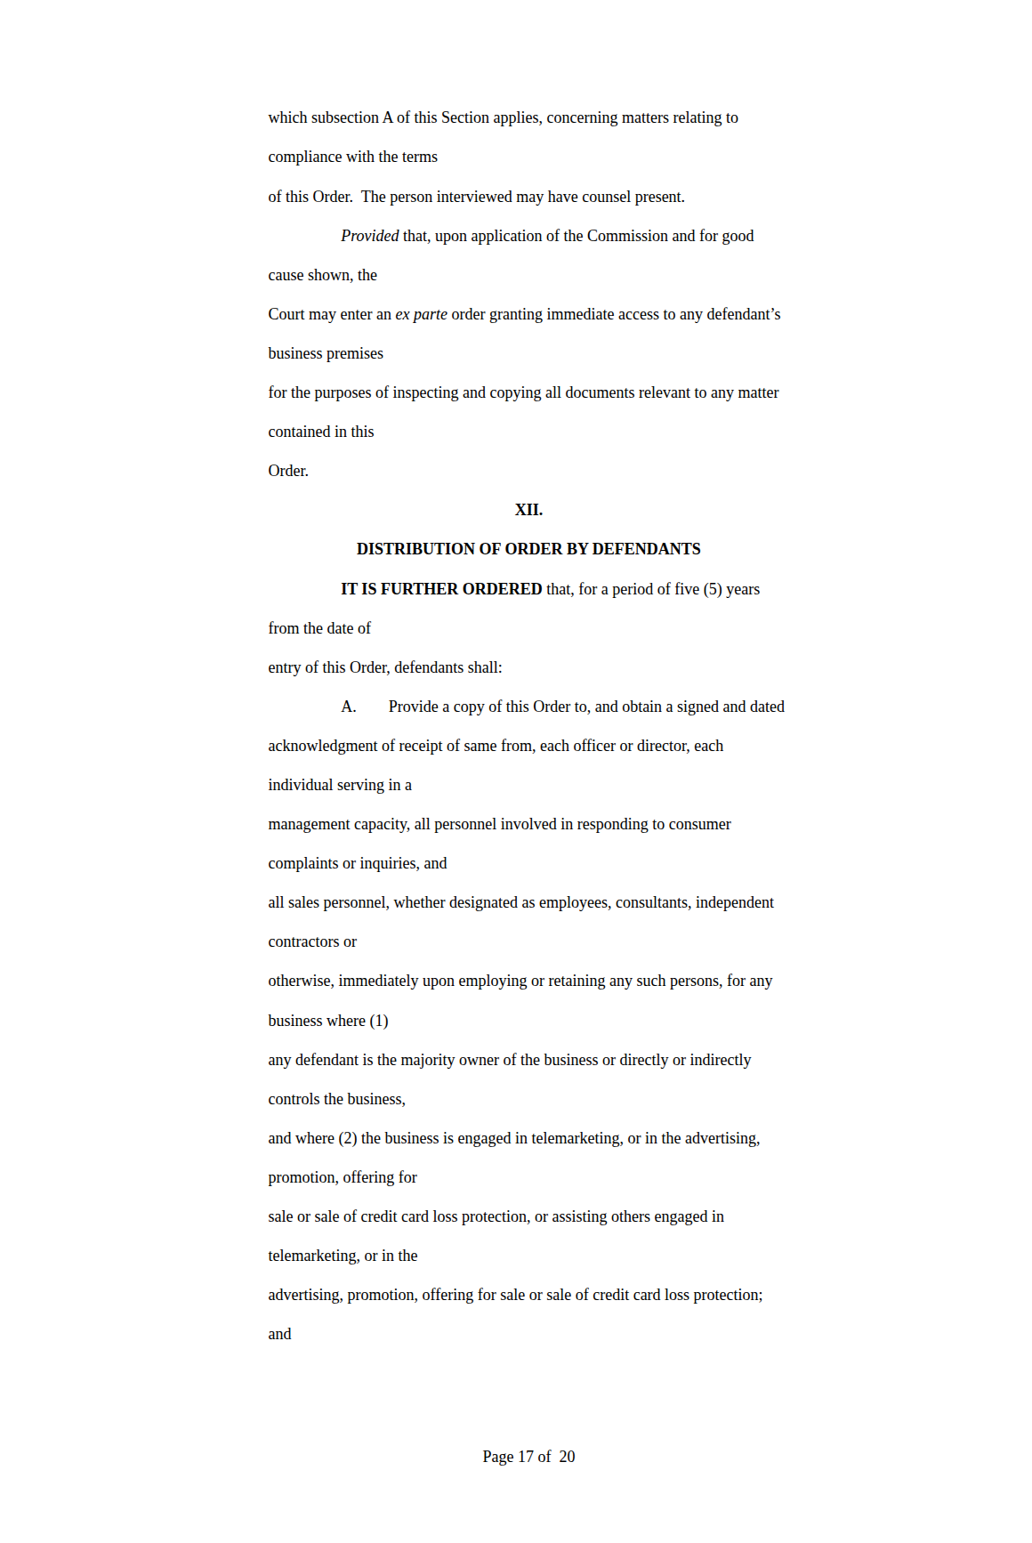which subsection A of this Section applies, concerning matters relating to compliance with the terms
of this Order. The person interviewed may have counsel present.
Provided that, upon application of the Commission and for good cause shown, the
Court may enter an ex parte order granting immediate access to any defendant’s business premises
for the purposes of inspecting and copying all documents relevant to any matter contained in this
Order.
XII.
DISTRIBUTION OF ORDER BY DEFENDANTS
IT IS FURTHER ORDERED that, for a period of five (5) years from the date of
entry of this Order, defendants shall:
A.  Provide a copy of this Order to, and obtain a signed and dated
acknowledgment of receipt of same from, each officer or director, each individual serving in a
management capacity, all personnel involved in responding to consumer complaints or inquiries, and
all sales personnel, whether designated as employees, consultants, independent contractors or
otherwise, immediately upon employing or retaining any such persons, for any business where (1)
any defendant is the majority owner of the business or directly or indirectly controls the business,
and where (2) the business is engaged in telemarketing, or in the advertising, promotion, offering for
sale or sale of credit card loss protection, or assisting others engaged in telemarketing, or in the
advertising, promotion, offering for sale or sale of credit card loss protection; and
Page 17 of 20